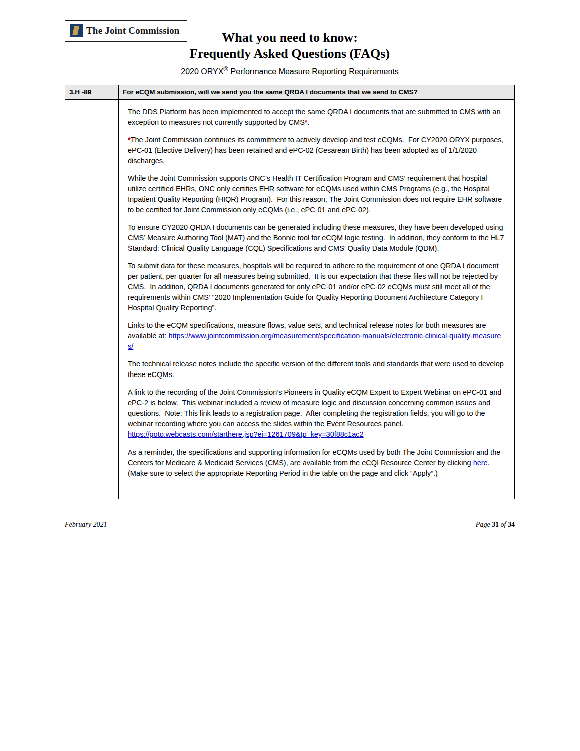The Joint Commission
What you need to know:
Frequently Asked Questions (FAQs)
2020 ORYX® Performance Measure Reporting Requirements
| 3.H -89 | For eCQM submission, will we send you the same QRDA I documents that we send to CMS? |
| --- | --- |
| | The DDS Platform has been implemented to accept the same QRDA I documents that are submitted to CMS with an exception to measures not currently supported by CMS * . * The Joint Commission continues its commitment to actively develop and test eCQMs. For CY2020 ORYX purposes, ePC-01 (Elective Delivery) has been retained and ePC-02 (Cesarean Birth) has been adopted as of 1/1/2020 discharges. While the Joint Commission supports ONC’s Health IT Certification Program and CMS’ requirement that hospital utilize certified EHRs, ONC only certifies EHR software for eCQMs used within CMS Programs (e.g., the Hospital Inpatient Quality Reporting (HIQR) Program). For this reason, The Joint Commission does not require EHR software to be certified for Joint Commission only eCQMs (i.e., ePC-01 and ePC-02). To ensure CY2020 QRDA I documents can be generated including these measures, they have been developed using CMS’ Measure Authoring Tool (MAT) and the Bonnie tool for eCQM logic testing. In addition, they conform to the HL7 Standard: Clinical Quality Language (CQL) Specifications and CMS’ Quality Data Module (QDM). To submit data for these measures, hospitals will be required to adhere to the requirement of one QRDA I document per patient, per quarter for all measures being submitted. It is our expectation that these files will not be rejected by CMS. In addition, QRDA I documents generated for only ePC-01 and/or ePC-02 eCQMs must still meet all of the requirements within CMS’ “2020 Implementation Guide for Quality Reporting Document Architecture Category I Hospital Quality Reporting”. Links to the eCQM specifications, measure flows, value sets, and technical release notes for both measures are available at: https://www.jointcommission.org/measurement/specification-manuals/electronic-clinical-quality-measures/ The technical release notes include the specific version of the different tools and standards that were used to develop these eCQMs. A link to the recording of the Joint Commission’s Pioneers in Quality eCQM Expert to Expert Webinar on ePC-01 and ePC-2 is below. This webinar included a review of measure logic and discussion concerning common issues and questions. Note: This link leads to a registration page. After completing the registration fields, you will go to the webinar recording where you can access the slides within the Event Resources panel. https://goto.webcasts.com/starthere.jsp?ei=1261709&tp_key=30f88c1ac2 As a reminder, the specifications and supporting information for eCQMs used by both The Joint Commission and the Centers for Medicare & Medicaid Services (CMS), are available from the eCQI Resource Center by clicking here . (Make sure to select the appropriate Reporting Period in the table on the page and click “Apply”.) |
February 2021
Page 31 of 34